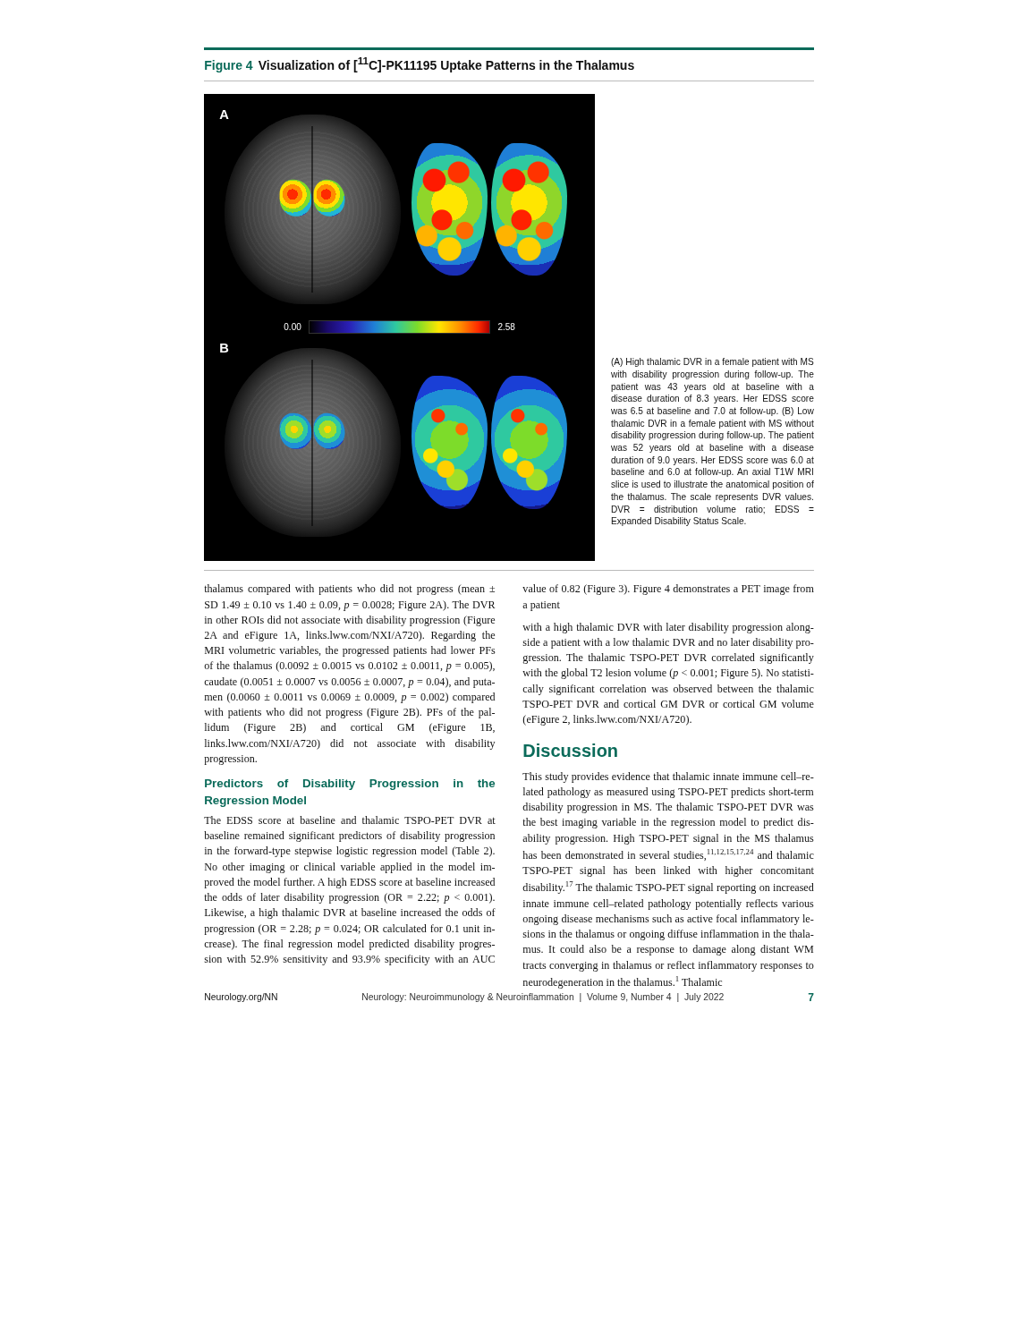Figure 4 Visualization of [11C]-PK11195 Uptake Patterns in the Thalamus
A
0.00
2.58
B
(A) High thalamic DVR in a female patient with MS with disability progression during follow-up. The patient was 43 years old at baseline with a disease duration of 8.3 years. Her EDSS score was 6.5 at baseline and 7.0 at follow-up. (B) Low thalamic DVR in a female patient with MS without disability progression during follow-up. The patient was 52 years old at baseline with a disease duration of 9.0 years. Her EDSS score was 6.0 at baseline and 6.0 at follow-up. An axial T1W MRI slice is used to illustrate the anatomical position of the thalamus. The scale represents DVR values. DVR = distribution volume ratio; EDSS = Expanded Disability Status Scale.
thalamus compared with patients who did not progress (mean ± SD 1.49 ± 0.10 vs 1.40 ± 0.09, p = 0.0028; Figure 2A). The DVR in other ROIs did not associate with disability progression (Figure 2A and eFigure 1A, links.lww.com/NXI/A720). Regarding the MRI volumetric variables, the progressed patients had lower PFs of the thalamus (0.0092 ± 0.0015 vs 0.0102 ± 0.0011, p = 0.005), caudate (0.0051 ± 0.0007 vs 0.0056 ± 0.0007, p = 0.04), and putamen (0.0060 ± 0.0011 vs 0.0069 ± 0.0009, p = 0.002) compared with patients who did not progress (Figure 2B). PFs of the pallidum (Figure 2B) and cortical GM (eFigure 1B, links.lww.com/NXI/A720) did not associate with disability progression.
Predictors of Disability Progression in the Regression Model
The EDSS score at baseline and thalamic TSPO-PET DVR at baseline remained significant predictors of disability progression in the forward-type stepwise logistic regression model (Table 2). No other imaging or clinical variable applied in the model improved the model further. A high EDSS score at baseline increased the odds of later disability progression (OR = 2.22; p < 0.001). Likewise, a high thalamic DVR at baseline increased the odds of progression (OR = 2.28; p = 0.024; OR calculated for 0.1 unit increase). The final regression model predicted disability progression with 52.9% sensitivity and 93.9% specificity with an AUC value of 0.82 (Figure 3). Figure 4 demonstrates a PET image from a patient
with a high thalamic DVR with later disability progression alongside a patient with a low thalamic DVR and no later disability progression. The thalamic TSPO-PET DVR correlated significantly with the global T2 lesion volume (p < 0.001; Figure 5). No statistically significant correlation was observed between the thalamic TSPO-PET DVR and cortical GM DVR or cortical GM volume (eFigure 2, links.lww.com/NXI/A720).
Discussion
This study provides evidence that thalamic innate immune cell–related pathology as measured using TSPO-PET predicts short-term disability progression in MS. The thalamic TSPO-PET DVR was the best imaging variable in the regression model to predict disability progression. High TSPO-PET signal in the MS thalamus has been demonstrated in several studies,11,12,15,17,24 and thalamic TSPO-PET signal has been linked with higher concomitant disability.17 The thalamic TSPO-PET signal reporting on increased innate immune cell–related pathology potentially reflects various ongoing disease mechanisms such as active focal inflammatory lesions in the thalamus or ongoing diffuse inflammation in the thalamus. It could also be a response to damage along distant WM tracts converging in thalamus or reflect inflammatory responses to neurodegeneration in the thalamus.1 Thalamic
Neurology.org/NN Neurology: Neuroimmunology & Neuroinflammation | Volume 9, Number 4 | July 2022 7